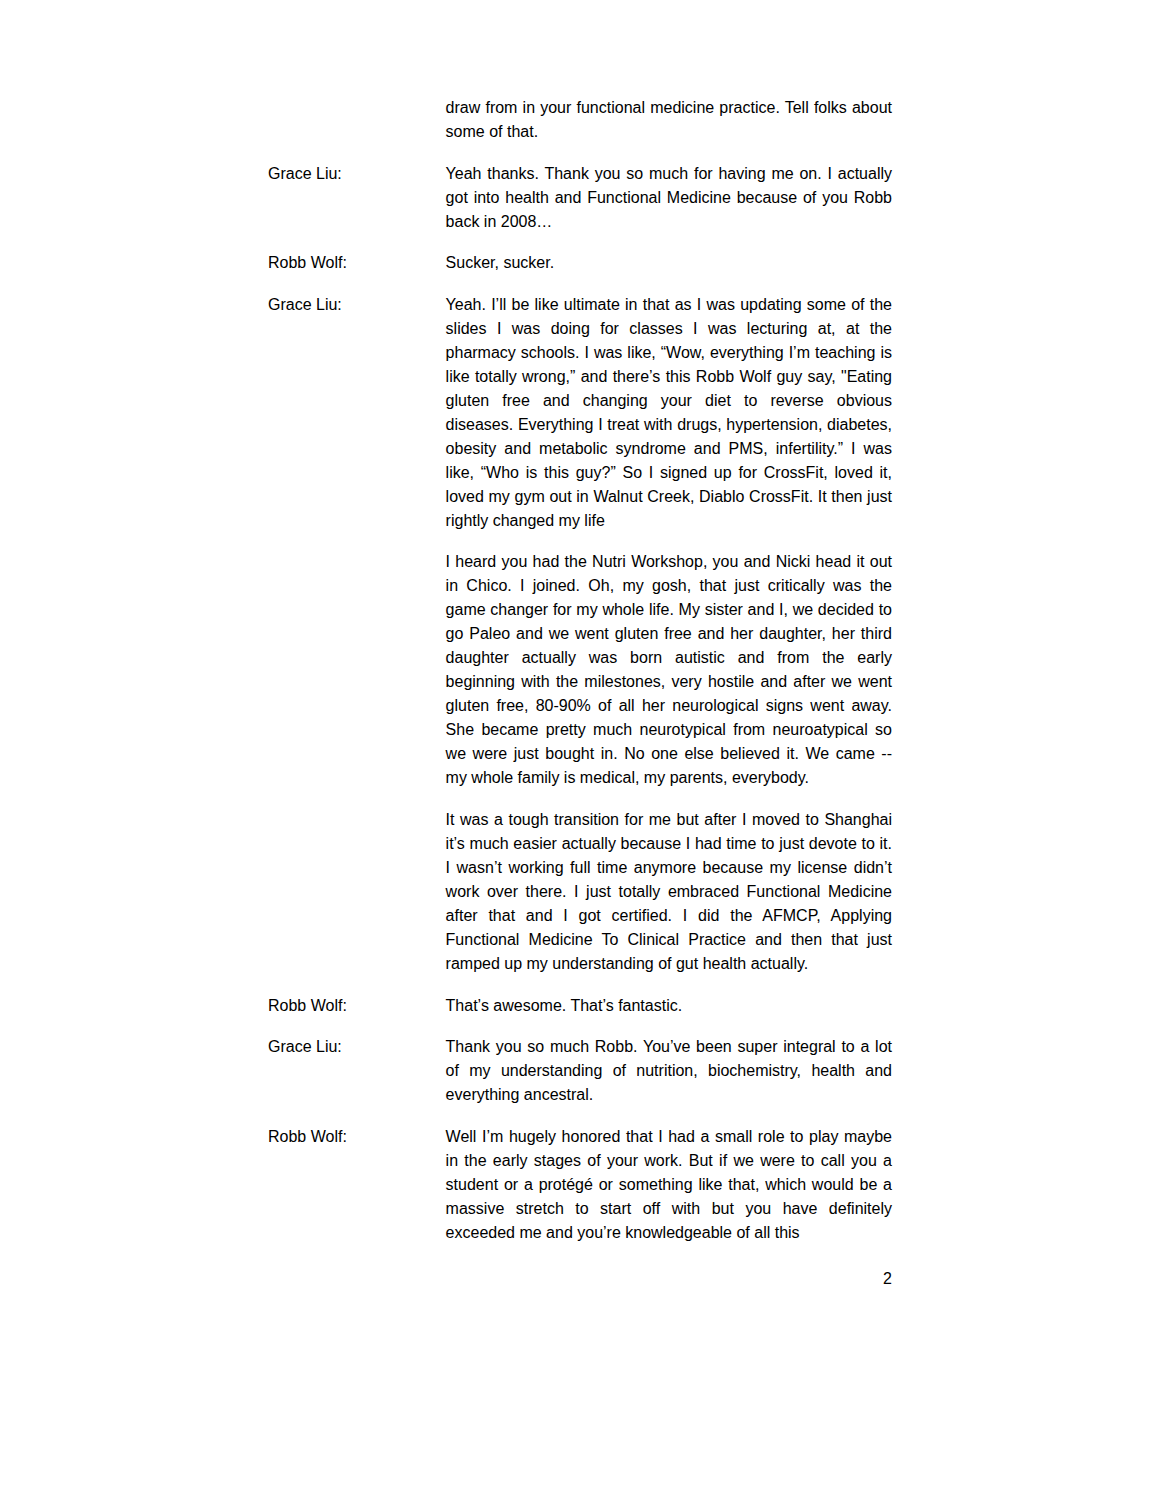draw from in your functional medicine practice. Tell folks about some of that.
Grace Liu:
Yeah thanks. Thank you so much for having me on. I actually got into health and Functional Medicine because of you Robb back in 2008…
Robb Wolf:
Sucker, sucker.
Grace Liu:
Yeah. I’ll be like ultimate in that as I was updating some of the slides I was doing for classes I was lecturing at, at the pharmacy schools. I was like, “Wow, everything I’m teaching is like totally wrong,” and there’s this Robb Wolf guy say, "Eating gluten free and changing your diet to reverse obvious diseases. Everything I treat with drugs, hypertension, diabetes, obesity and metabolic syndrome and PMS, infertility.” I was like, “Who is this guy?” So I signed up for CrossFit, loved it, loved my gym out in Walnut Creek, Diablo CrossFit. It then just rightly changed my life
I heard you had the Nutri Workshop, you and Nicki head it out in Chico. I joined. Oh, my gosh, that just critically was the game changer for my whole life. My sister and I, we decided to go Paleo and we went gluten free and her daughter, her third daughter actually was born autistic and from the early beginning with the milestones, very hostile and after we went gluten free, 80-90% of all her neurological signs went away. She became pretty much neurotypical from neuroatypical so we were just bought in. No one else believed it. We came -- my whole family is medical, my parents, everybody.
It was a tough transition for me but after I moved to Shanghai it’s much easier actually because I had time to just devote to it. I wasn’t working full time anymore because my license didn’t work over there. I just totally embraced Functional Medicine after that and I got certified. I did the AFMCP, Applying Functional Medicine To Clinical Practice and then that just ramped up my understanding of gut health actually.
Robb Wolf:
That’s awesome. That’s fantastic.
Grace Liu:
Thank you so much Robb. You’ve been super integral to a lot of my understanding of nutrition, biochemistry, health and everything ancestral.
Robb Wolf:
Well I’m hugely honored that I had a small role to play maybe in the early stages of your work. But if we were to call you a student or a protégé or something like that, which would be a massive stretch to start off with but you have definitely exceeded me and you’re knowledgeable of all this
2